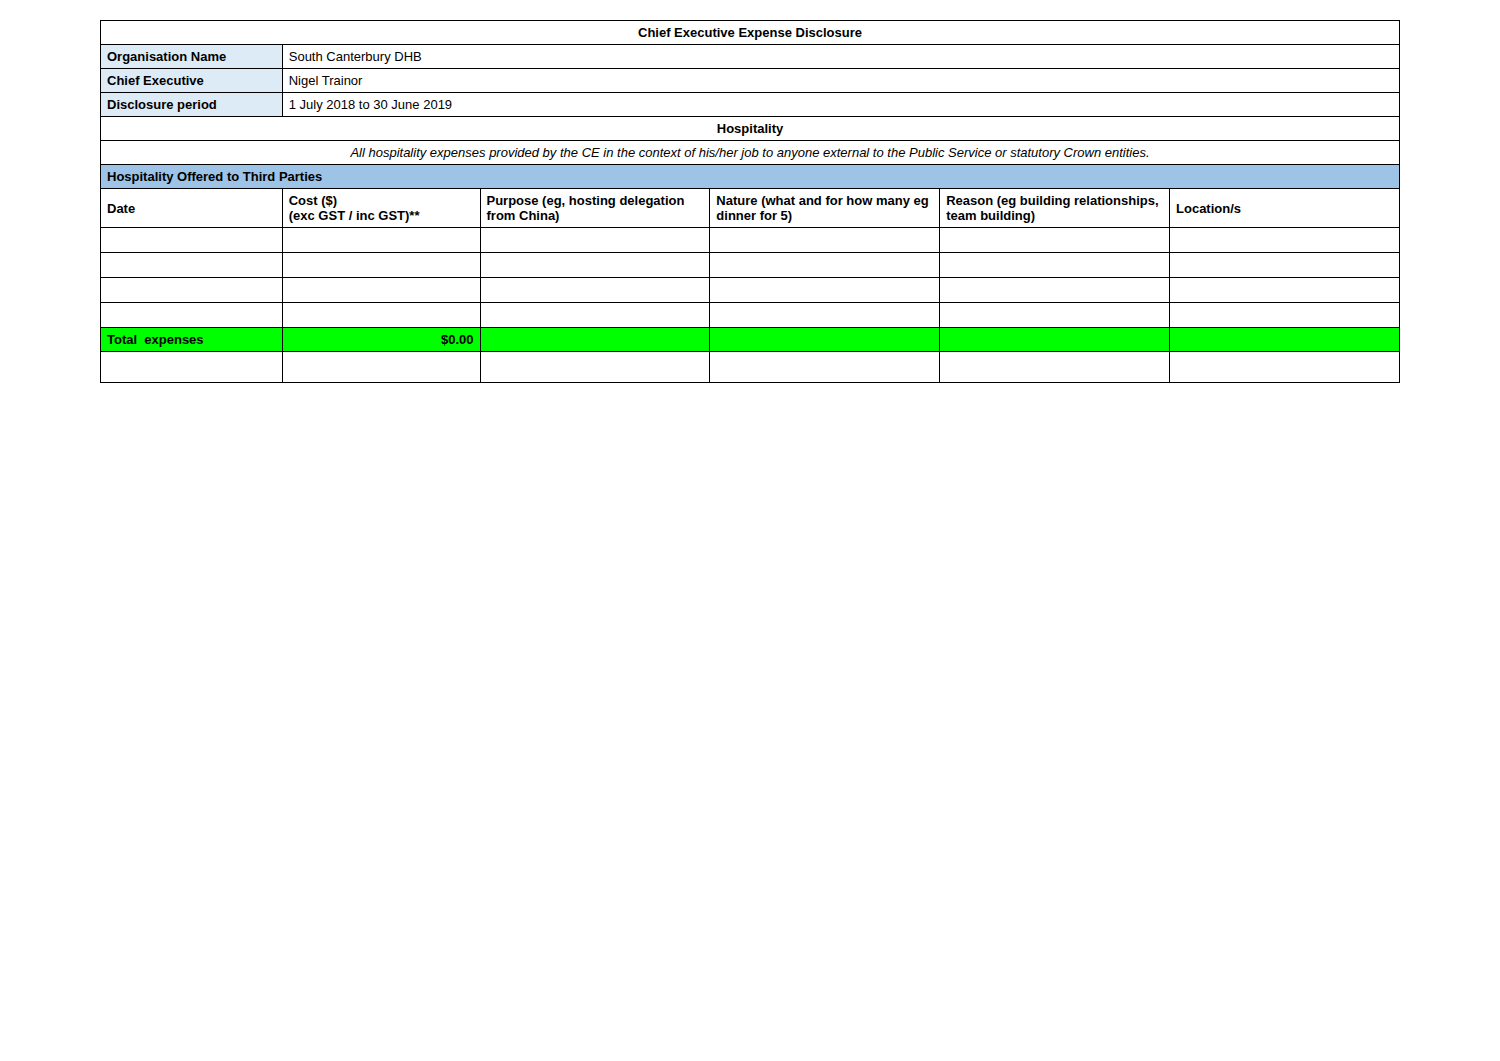| Chief Executive Expense Disclosure |
| Organisation Name | South Canterbury DHB |
| Chief Executive | Nigel Trainor |
| Disclosure period | 1 July 2018 to 30 June 2019 |
| Hospitality |
| All hospitality expenses provided by the CE in the context of his/her job to anyone external to the Public Service or statutory Crown entities. |
| Hospitality Offered to Third Parties |
| Date | Cost ($) (exc GST / inc GST)** | Purpose (eg, hosting delegation from China) | Nature (what and for how many eg dinner for 5) | Reason (eg building relationships, team building) | Location/s |
| Total expenses | $0.00 | | | | |